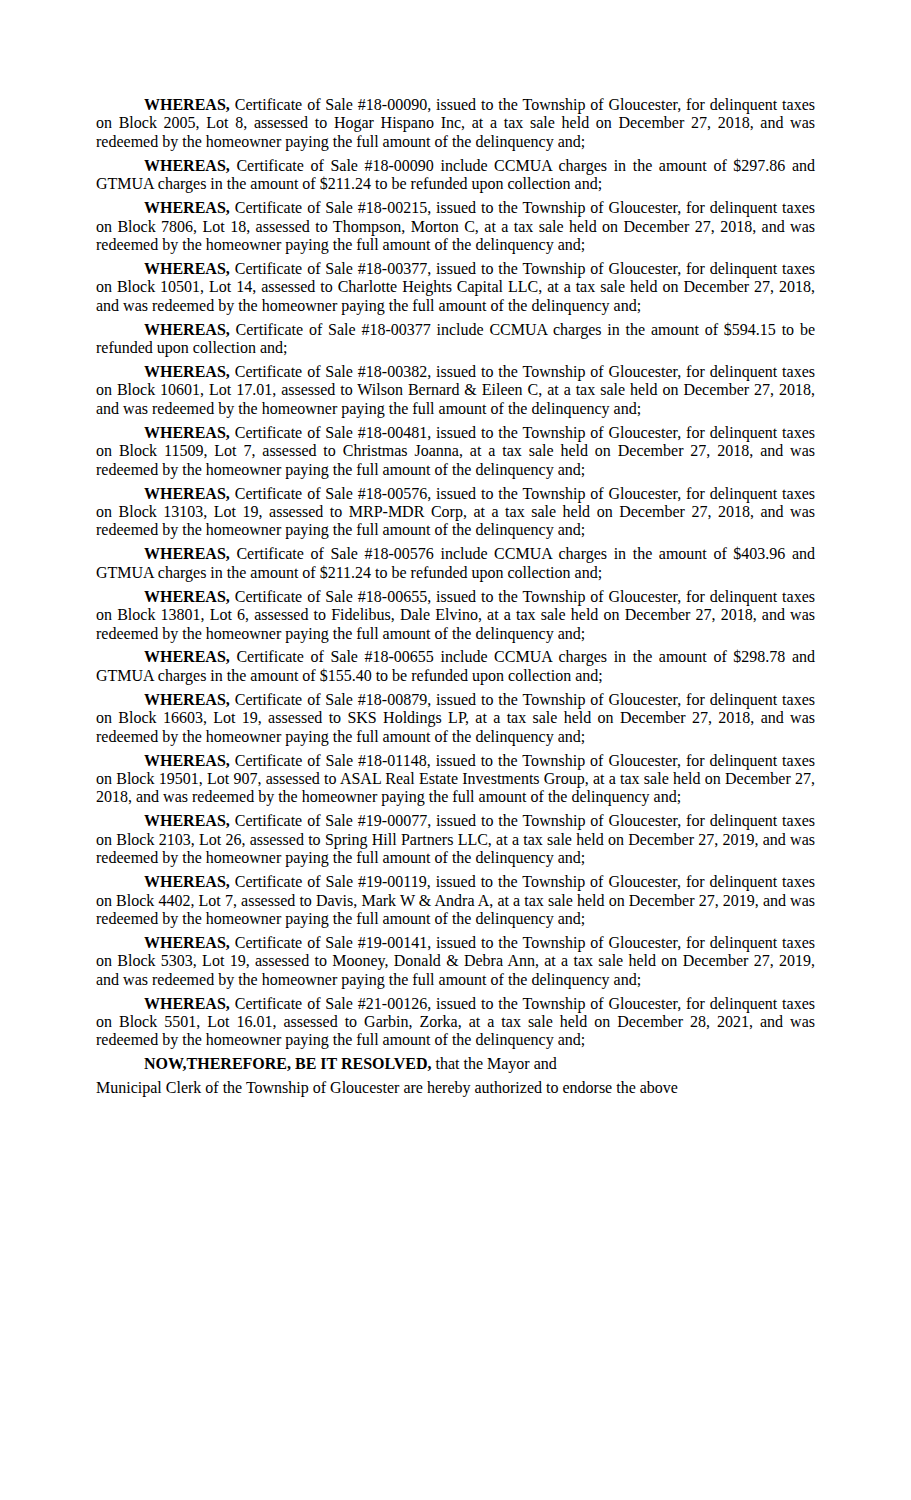WHEREAS, Certificate of Sale #18-00090, issued to the Township of Gloucester, for delinquent taxes on Block 2005, Lot 8, assessed to Hogar Hispano Inc, at a tax sale held on December 27, 2018, and was redeemed by the homeowner paying the full amount of the delinquency and;
WHEREAS, Certificate of Sale #18-00090 include CCMUA charges in the amount of $297.86 and GTMUA charges in the amount of $211.24 to be refunded upon collection and;
WHEREAS, Certificate of Sale #18-00215, issued to the Township of Gloucester, for delinquent taxes on Block 7806, Lot 18, assessed to Thompson, Morton C, at a tax sale held on December 27, 2018, and was redeemed by the homeowner paying the full amount of the delinquency and;
WHEREAS, Certificate of Sale #18-00377, issued to the Township of Gloucester, for delinquent taxes on Block 10501, Lot 14, assessed to Charlotte Heights Capital LLC, at a tax sale held on December 27, 2018, and was redeemed by the homeowner paying the full amount of the delinquency and;
WHEREAS, Certificate of Sale #18-00377 include CCMUA charges in the amount of $594.15 to be refunded upon collection and;
WHEREAS, Certificate of Sale #18-00382, issued to the Township of Gloucester, for delinquent taxes on Block 10601, Lot 17.01, assessed to Wilson Bernard & Eileen C, at a tax sale held on December 27, 2018, and was redeemed by the homeowner paying the full amount of the delinquency and;
WHEREAS, Certificate of Sale #18-00481, issued to the Township of Gloucester, for delinquent taxes on Block 11509, Lot 7, assessed to Christmas Joanna, at a tax sale held on December 27, 2018, and was redeemed by the homeowner paying the full amount of the delinquency and;
WHEREAS, Certificate of Sale #18-00576, issued to the Township of Gloucester, for delinquent taxes on Block 13103, Lot 19, assessed to MRP-MDR Corp, at a tax sale held on December 27, 2018, and was redeemed by the homeowner paying the full amount of the delinquency and;
WHEREAS, Certificate of Sale #18-00576 include CCMUA charges in the amount of $403.96 and GTMUA charges in the amount of $211.24 to be refunded upon collection and;
WHEREAS, Certificate of Sale #18-00655, issued to the Township of Gloucester, for delinquent taxes on Block 13801, Lot 6, assessed to Fidelibus, Dale Elvino, at a tax sale held on December 27, 2018, and was redeemed by the homeowner paying the full amount of the delinquency and;
WHEREAS, Certificate of Sale #18-00655 include CCMUA charges in the amount of $298.78 and GTMUA charges in the amount of $155.40 to be refunded upon collection and;
WHEREAS, Certificate of Sale #18-00879, issued to the Township of Gloucester, for delinquent taxes on Block 16603, Lot 19, assessed to SKS Holdings LP, at a tax sale held on December 27, 2018, and was redeemed by the homeowner paying the full amount of the delinquency and;
WHEREAS, Certificate of Sale #18-01148, issued to the Township of Gloucester, for delinquent taxes on Block 19501, Lot 907, assessed to ASAL Real Estate Investments Group, at a tax sale held on December 27, 2018, and was redeemed by the homeowner paying the full amount of the delinquency and;
WHEREAS, Certificate of Sale #19-00077, issued to the Township of Gloucester, for delinquent taxes on Block 2103, Lot 26, assessed to Spring Hill Partners LLC, at a tax sale held on December 27, 2019, and was redeemed by the homeowner paying the full amount of the delinquency and;
WHEREAS, Certificate of Sale #19-00119, issued to the Township of Gloucester, for delinquent taxes on Block 4402, Lot 7, assessed to Davis, Mark W & Andra A, at a tax sale held on December 27, 2019, and was redeemed by the homeowner paying the full amount of the delinquency and;
WHEREAS, Certificate of Sale #19-00141, issued to the Township of Gloucester, for delinquent taxes on Block 5303, Lot 19, assessed to Mooney, Donald & Debra Ann, at a tax sale held on December 27, 2019, and was redeemed by the homeowner paying the full amount of the delinquency and;
WHEREAS, Certificate of Sale #21-00126, issued to the Township of Gloucester, for delinquent taxes on Block 5501, Lot 16.01, assessed to Garbin, Zorka, at a tax sale held on December 28, 2021, and was redeemed by the homeowner paying the full amount of the delinquency and;
NOW,THEREFORE, BE IT RESOLVED, that the Mayor and
Municipal Clerk of the Township of Gloucester are hereby authorized to endorse the above